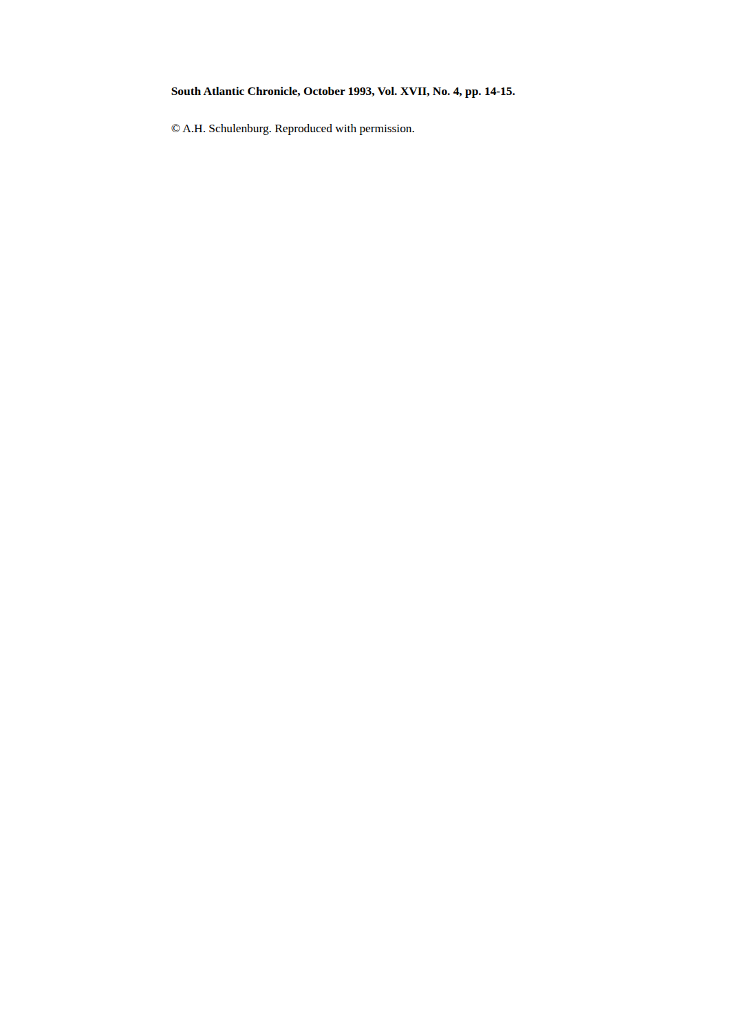South Atlantic Chronicle, October 1993, Vol. XVII, No. 4, pp. 14-15.
© A.H. Schulenburg. Reproduced with permission.